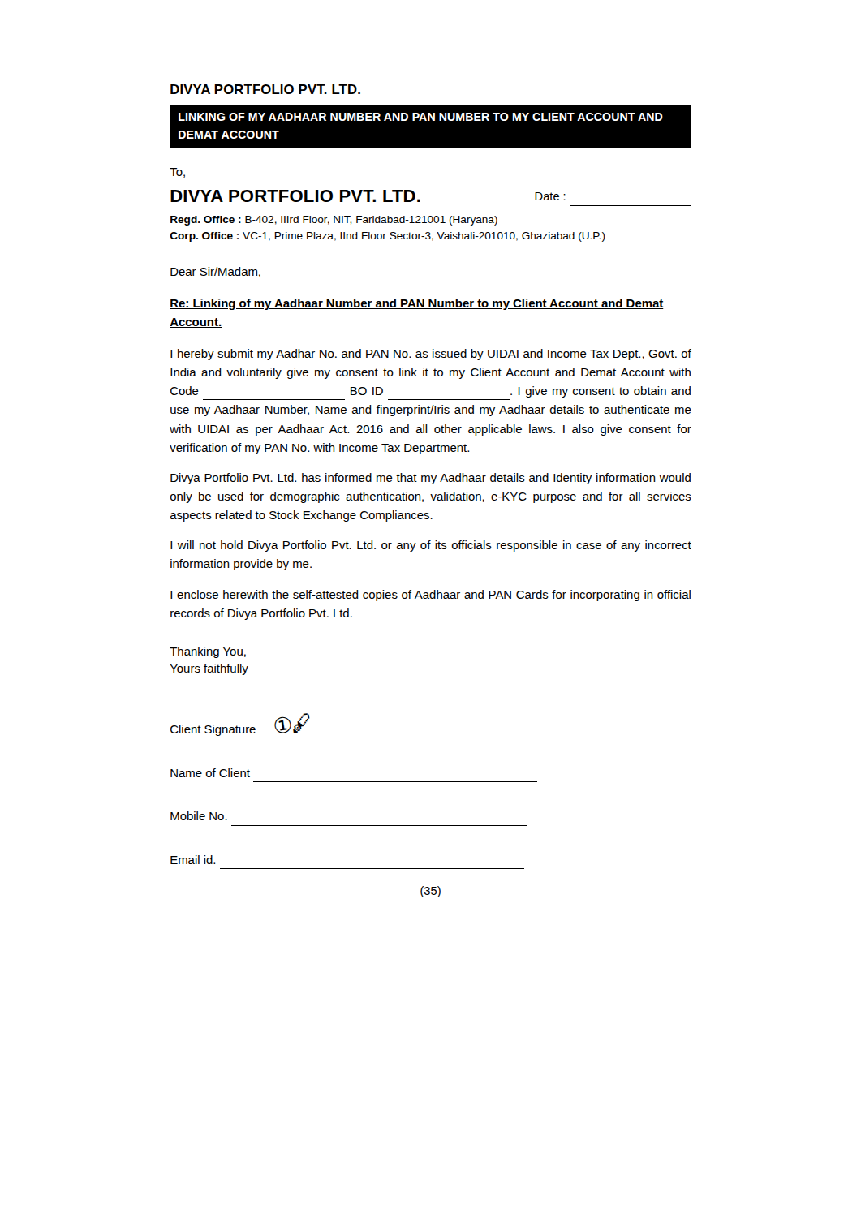DIVYA PORTFOLIO PVT. LTD.
LINKING OF MY AADHAAR NUMBER AND PAN NUMBER TO MY CLIENT ACCOUNT AND DEMAT ACCOUNT
To,
Date :
DIVYA PORTFOLIO PVT. LTD.
Regd. Office : B-402, IIIrd Floor, NIT, Faridabad-121001 (Haryana)
Corp. Office : VC-1, Prime Plaza, IInd Floor Sector-3, Vaishali-201010, Ghaziabad (U.P.)
Dear Sir/Madam,
Re: Linking of my Aadhaar Number and PAN Number to my Client Account and Demat Account.
I hereby submit my Aadhar No. and PAN No. as issued by UIDAI and Income Tax Dept., Govt. of India and voluntarily give my consent to link it to my Client Account and Demat Account with Code BO ID . I give my consent to obtain and use my Aadhaar Number, Name and fingerprint/Iris and my Aadhaar details to authenticate me with UIDAI as per Aadhaar Act. 2016 and all other applicable laws. I also give consent for verification of my PAN No. with Income Tax Department.
Divya Portfolio Pvt. Ltd. has informed me that my Aadhaar details and Identity information would only be used for demographic authentication, validation, e-KYC purpose and for all services aspects related to Stock Exchange Compliances.
I will not hold Divya Portfolio Pvt. Ltd. or any of its officials responsible in case of any incorrect information provide by me.
I enclose herewith the self-attested copies of Aadhaar and PAN Cards for incorporating in official records of Divya Portfolio Pvt. Ltd.
Thanking You,
Yours faithfully
Client Signature ①🖋
Name of Client
Mobile No.
Email id.
(35)